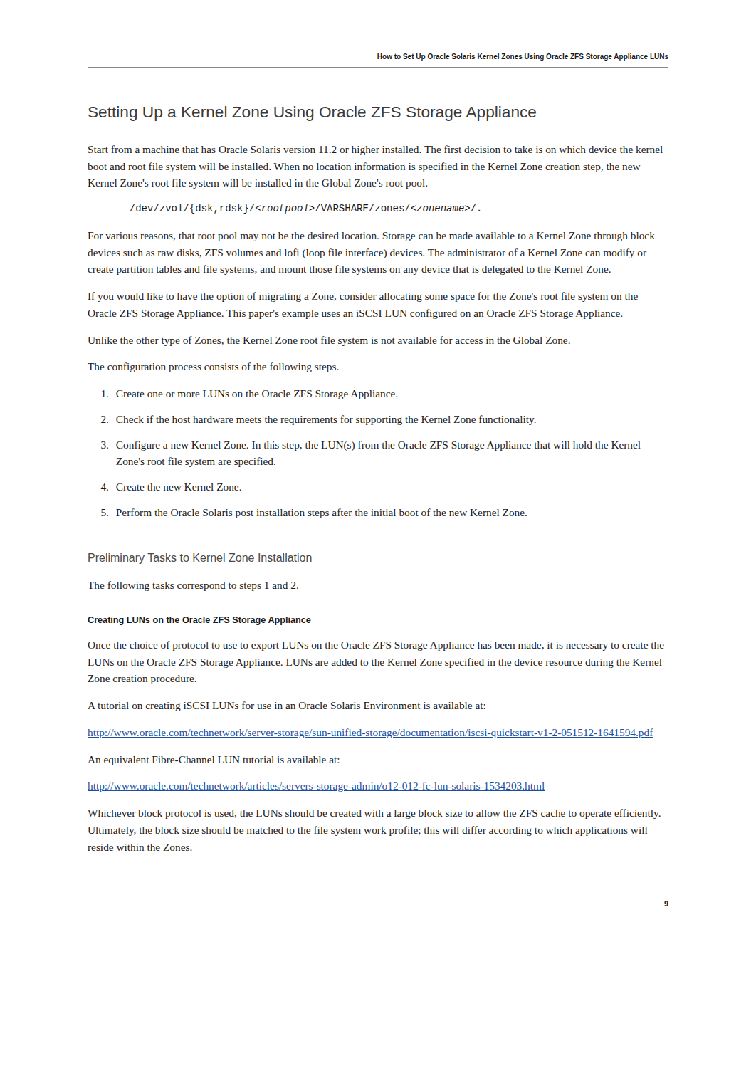How to Set Up Oracle Solaris Kernel Zones Using Oracle ZFS Storage Appliance LUNs
Setting Up a Kernel Zone Using Oracle ZFS Storage Appliance
Start from a machine that has Oracle Solaris version 11.2 or higher installed. The first decision to take is on which device the kernel boot and root file system will be installed. When no location information is specified in the Kernel Zone creation step, the new Kernel Zone's root file system will be installed in the Global Zone's root pool.
/dev/zvol/{dsk,rdsk}/<rootpool>/VARSHARE/zones/<zonename>/.
For various reasons, that root pool may not be the desired location. Storage can be made available to a Kernel Zone through block devices such as raw disks, ZFS volumes and lofi (loop file interface) devices. The administrator of a Kernel Zone can modify or create partition tables and file systems, and mount those file systems on any device that is delegated to the Kernel Zone.
If you would like to have the option of migrating a Zone, consider allocating some space for the Zone's root file system on the Oracle ZFS Storage Appliance. This paper's example uses an iSCSI LUN configured on an Oracle ZFS Storage Appliance.
Unlike the other type of Zones, the Kernel Zone root file system is not available for access in the Global Zone.
The configuration process consists of the following steps.
Create one or more LUNs on the Oracle ZFS Storage Appliance.
Check if the host hardware meets the requirements for supporting the Kernel Zone functionality.
Configure a new Kernel Zone. In this step, the LUN(s) from the Oracle ZFS Storage Appliance that will hold the Kernel Zone's root file system are specified.
Create the new Kernel Zone.
Perform the Oracle Solaris post installation steps after the initial boot of the new Kernel Zone.
Preliminary Tasks to Kernel Zone Installation
The following tasks correspond to steps 1 and 2.
Creating LUNs on the Oracle ZFS Storage Appliance
Once the choice of protocol to use to export LUNs on the Oracle ZFS Storage Appliance has been made, it is necessary to create the LUNs on the Oracle ZFS Storage Appliance. LUNs are added to the Kernel Zone specified in the device resource during the Kernel Zone creation procedure.
A tutorial on creating iSCSI LUNs for use in an Oracle Solaris Environment is available at:
http://www.oracle.com/technetwork/server-storage/sun-unified-storage/documentation/iscsi-quickstart-v1-2-051512-1641594.pdf
An equivalent Fibre-Channel LUN tutorial is available at:
http://www.oracle.com/technetwork/articles/servers-storage-admin/o12-012-fc-lun-solaris-1534203.html
Whichever block protocol is used, the LUNs should be created with a large block size to allow the ZFS cache to operate efficiently. Ultimately, the block size should be matched to the file system work profile; this will differ according to which applications will reside within the Zones.
9